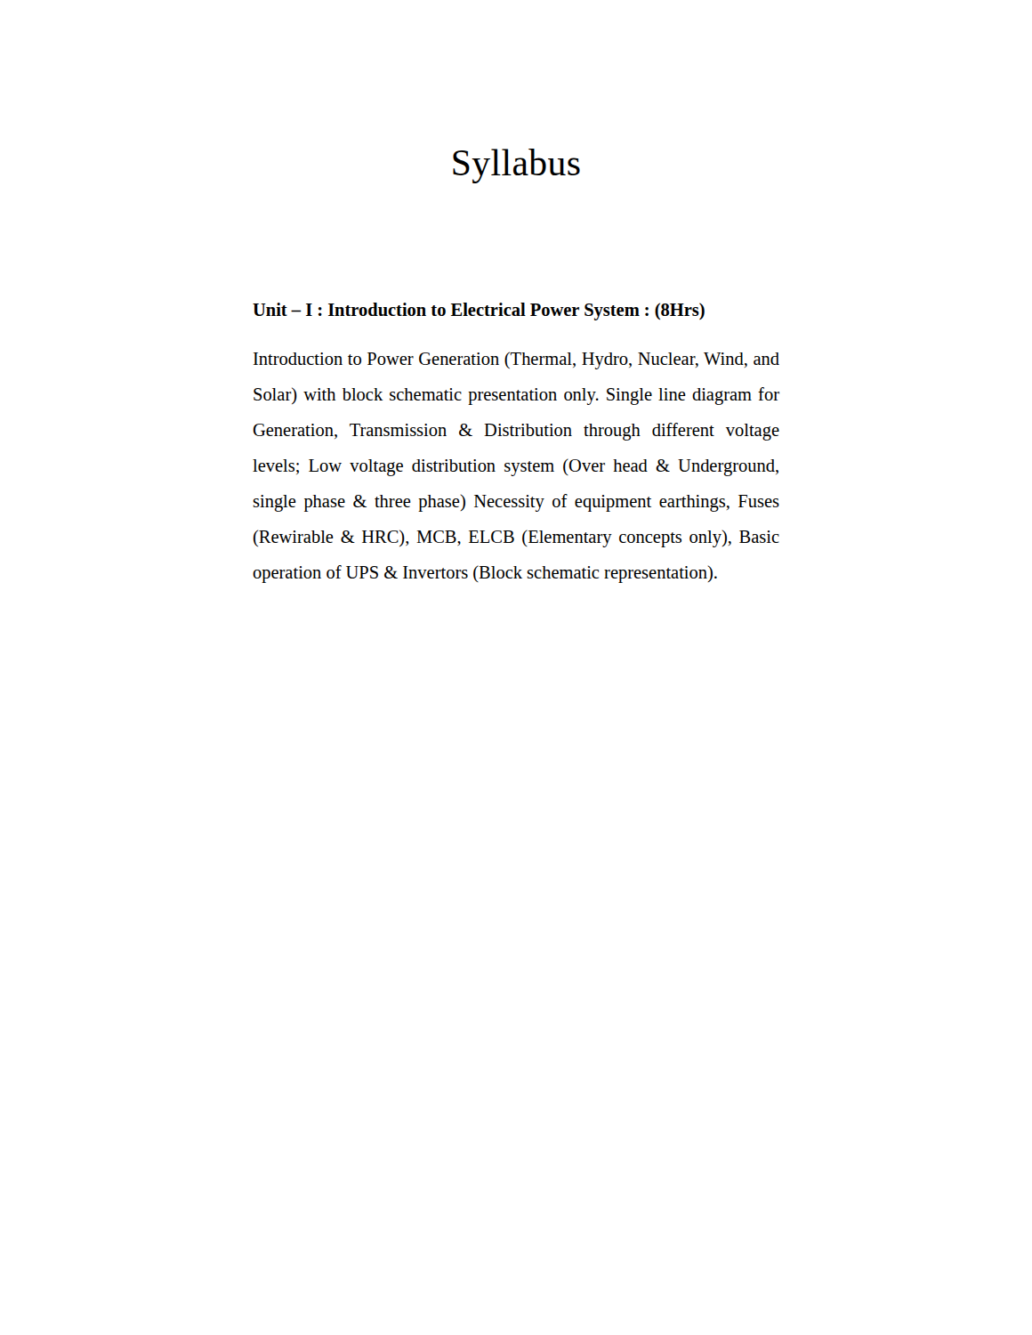Syllabus
Unit – I : Introduction to Electrical Power System : (8Hrs)
Introduction to Power Generation (Thermal, Hydro, Nuclear, Wind, and Solar) with block schematic presentation only. Single line diagram for Generation, Transmission & Distribution through different voltage levels; Low voltage distribution system (Over head & Underground, single phase & three phase) Necessity of equipment earthings, Fuses (Rewirable & HRC), MCB, ELCB (Elementary concepts only), Basic operation of UPS & Invertors (Block schematic representation).